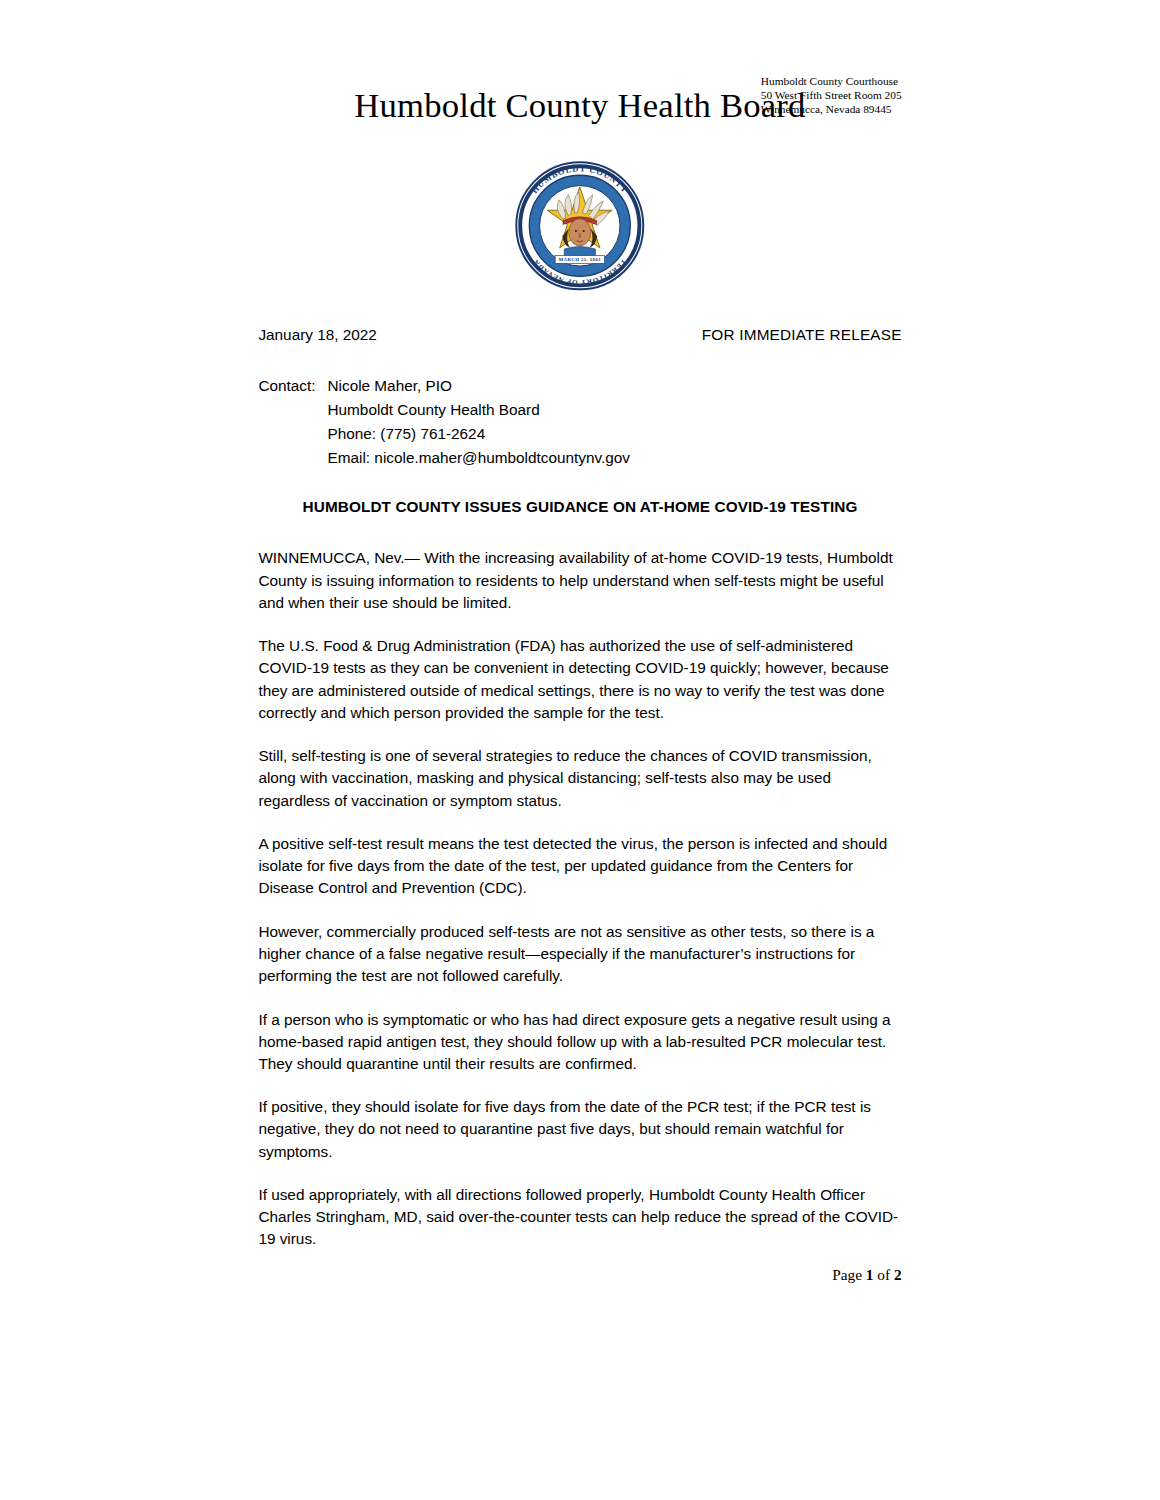Humboldt County Courthouse
50 West Fifth Street Room 205
Winnemucca, Nevada 89445
Humboldt County Health Board
HUMBOLDT COUNTY TERRITORY OF NEVADA MARCH 21, 1861
January 18, 2022 FOR IMMEDIATE RELEASE
Contact:
Nicole Maher, PIO
Humboldt County Health Board
Phone: (775) 761-2624
Email: nicole.maher@humboldtcountynv.gov
HUMBOLDT COUNTY ISSUES GUIDANCE ON AT-HOME COVID-19 TESTING
WINNEMUCCA, Nev.— With the increasing availability of at-home COVID-19 tests, Humboldt County is issuing information to residents to help understand when self-tests might be useful and when their use should be limited.
The U.S. Food & Drug Administration (FDA) has authorized the use of self-administered COVID-19 tests as they can be convenient in detecting COVID-19 quickly; however, because they are administered outside of medical settings, there is no way to verify the test was done correctly and which person provided the sample for the test.
Still, self-testing is one of several strategies to reduce the chances of COVID transmission, along with vaccination, masking and physical distancing; self-tests also may be used regardless of vaccination or symptom status.
A positive self-test result means the test detected the virus, the person is infected and should isolate for five days from the date of the test, per updated guidance from the Centers for Disease Control and Prevention (CDC).
However, commercially produced self-tests are not as sensitive as other tests, so there is a higher chance of a false negative result—especially if the manufacturer’s instructions for performing the test are not followed carefully.
If a person who is symptomatic or who has had direct exposure gets a negative result using a home-based rapid antigen test, they should follow up with a lab-resulted PCR molecular test. They should quarantine until their results are confirmed.
If positive, they should isolate for five days from the date of the PCR test; if the PCR test is negative, they do not need to quarantine past five days, but should remain watchful for symptoms.
If used appropriately, with all directions followed properly, Humboldt County Health Officer Charles Stringham, MD, said over-the-counter tests can help reduce the spread of the COVID-19 virus.
Page 1 of 2